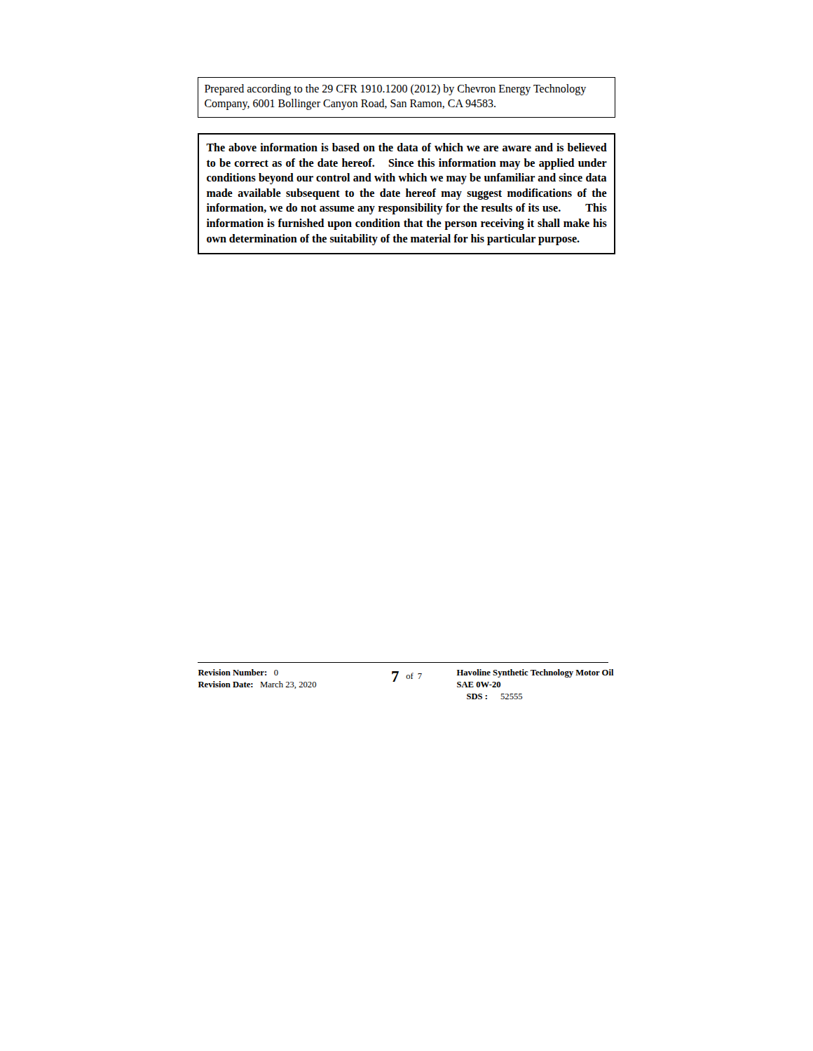Prepared according to the 29 CFR 1910.1200 (2012) by Chevron Energy Technology Company, 6001 Bollinger Canyon Road, San Ramon, CA 94583.
The above information is based on the data of which we are aware and is believed to be correct as of the date hereof. Since this information may be applied under conditions beyond our control and with which we may be unfamiliar and since data made available subsequent to the date hereof may suggest modifications of the information, we do not assume any responsibility for the results of its use. This information is furnished upon condition that the person receiving it shall make his own determination of the suitability of the material for his particular purpose.
| Revision Number: 0 Revision Date: March 23, 2020 | 7 of 7 | Havoline Synthetic Technology Motor Oil SAE 0W-20 SDS : 52555 |